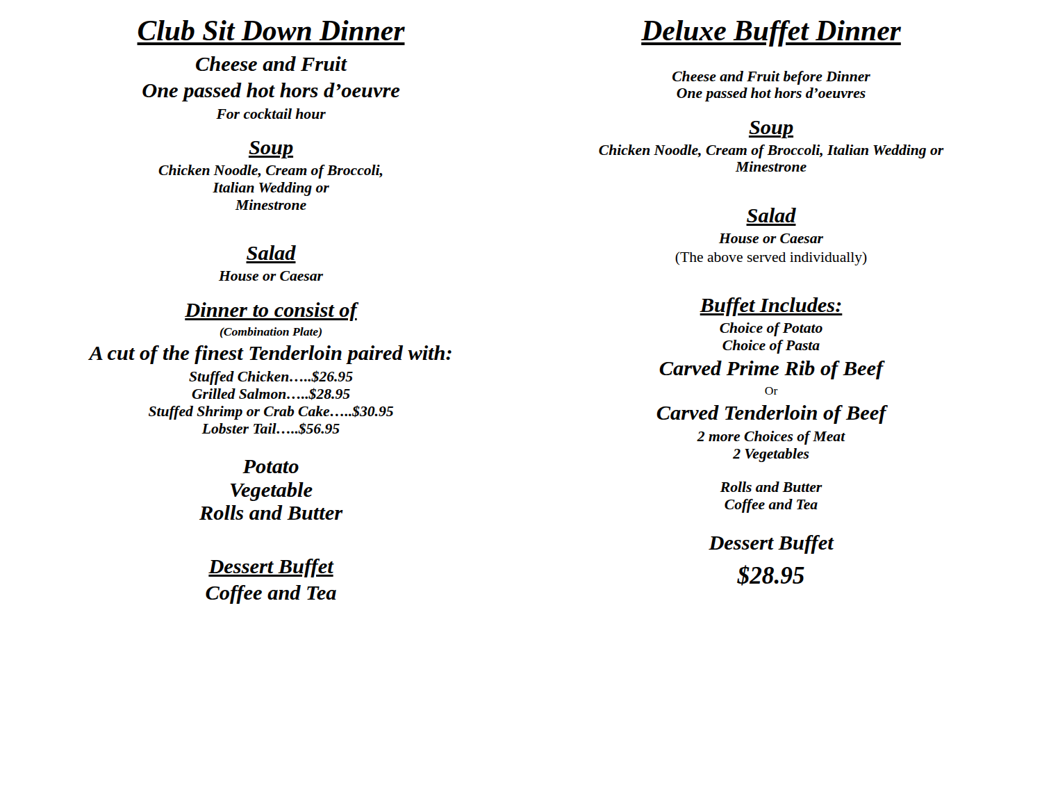Club Sit Down Dinner
Cheese and Fruit
One passed hot hors d’oeuvre
For cocktail hour
Soup
Chicken Noodle, Cream of Broccoli,
Italian Wedding or
Minestrone
Salad
House or Caesar
Dinner to consist of
(Combination Plate)
A cut of the finest Tenderloin paired with:
Stuffed Chicken…..$26.95
Grilled Salmon…..$28.95
Stuffed Shrimp or Crab Cake…..$30.95
Lobster Tail…..$56.95
Potato
Vegetable
Rolls and Butter
Dessert Buffet
Coffee and Tea
Deluxe Buffet Dinner
Cheese and Fruit before Dinner
One passed hot hors d’oeuvres
Soup
Chicken Noodle, Cream of Broccoli, Italian Wedding or
Minestrone
Salad
House or Caesar
(The above served individually)
Buffet Includes:
Choice of Potato
Choice of Pasta
Carved Prime Rib of Beef
Or
Carved Tenderloin of Beef
2 more Choices of Meat
2 Vegetables
Rolls and Butter
Coffee and Tea
Dessert Buffet
$28.95